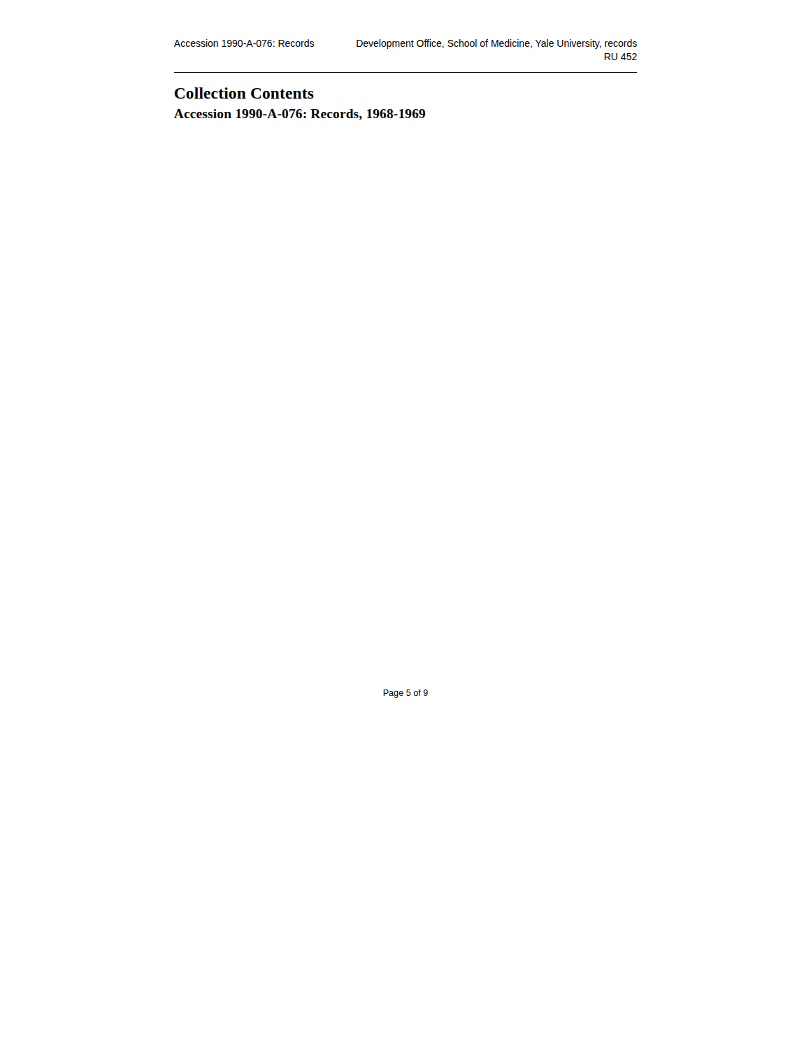Accession 1990-A-076: Records
Development Office, School of Medicine, Yale University, records
RU 452
Collection Contents
Accession 1990-A-076: Records, 1968-1969
Page 5 of 9